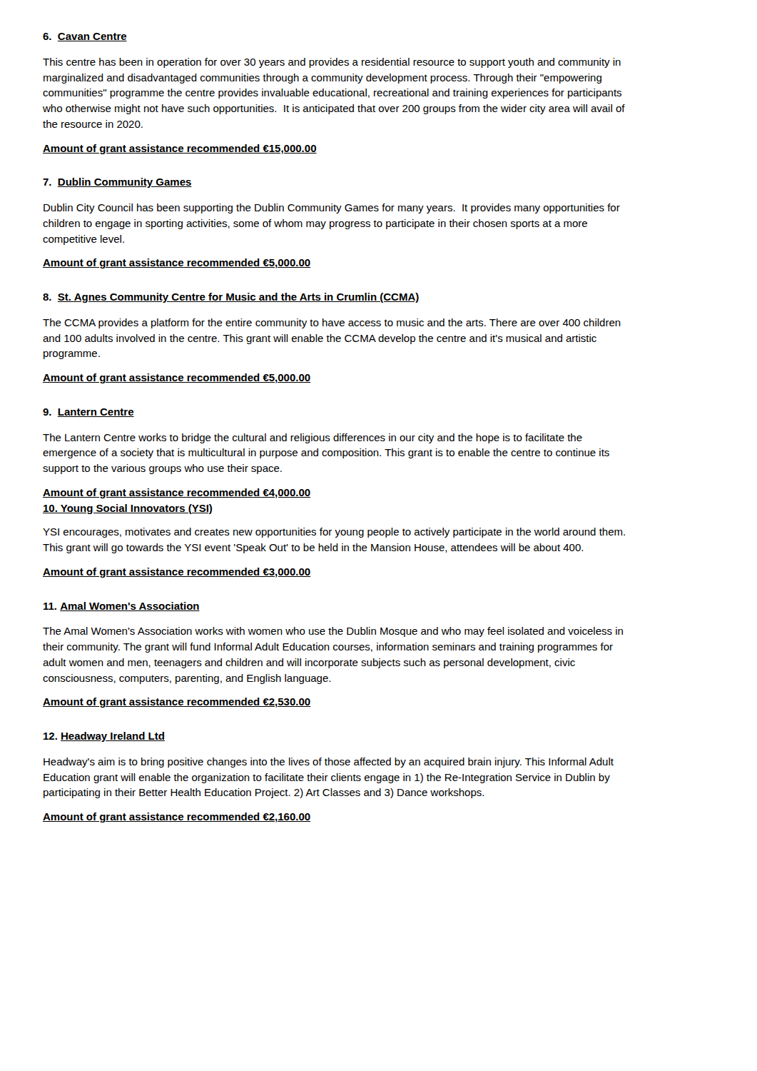6. Cavan Centre
This centre has been in operation for over 30 years and provides a residential resource to support youth and community in marginalized and disadvantaged communities through a community development process. Through their "empowering communities" programme the centre provides invaluable educational, recreational and training experiences for participants who otherwise might not have such opportunities. It is anticipated that over 200 groups from the wider city area will avail of the resource in 2020.
Amount of grant assistance recommended €15,000.00
7. Dublin Community Games
Dublin City Council has been supporting the Dublin Community Games for many years. It provides many opportunities for children to engage in sporting activities, some of whom may progress to participate in their chosen sports at a more competitive level.
Amount of grant assistance recommended €5,000.00
8. St. Agnes Community Centre for Music and the Arts in Crumlin (CCMA)
The CCMA provides a platform for the entire community to have access to music and the arts. There are over 400 children and 100 adults involved in the centre. This grant will enable the CCMA develop the centre and it's musical and artistic programme.
Amount of grant assistance recommended €5,000.00
9. Lantern Centre
The Lantern Centre works to bridge the cultural and religious differences in our city and the hope is to facilitate the emergence of a society that is multicultural in purpose and composition. This grant is to enable the centre to continue its support to the various groups who use their space.
Amount of grant assistance recommended €4,000.00
10. Young Social Innovators (YSI)
YSI encourages, motivates and creates new opportunities for young people to actively participate in the world around them. This grant will go towards the YSI event 'Speak Out' to be held in the Mansion House, attendees will be about 400.
Amount of grant assistance recommended €3,000.00
11. Amal Women's Association
The Amal Women's Association works with women who use the Dublin Mosque and who may feel isolated and voiceless in their community. The grant will fund Informal Adult Education courses, information seminars and training programmes for adult women and men, teenagers and children and will incorporate subjects such as personal development, civic consciousness, computers, parenting, and English language.
Amount of grant assistance recommended €2,530.00
12. Headway Ireland Ltd
Headway's aim is to bring positive changes into the lives of those affected by an acquired brain injury. This Informal Adult Education grant will enable the organization to facilitate their clients engage in 1) the Re-Integration Service in Dublin by participating in their Better Health Education Project. 2) Art Classes and 3) Dance workshops.
Amount of grant assistance recommended €2,160.00